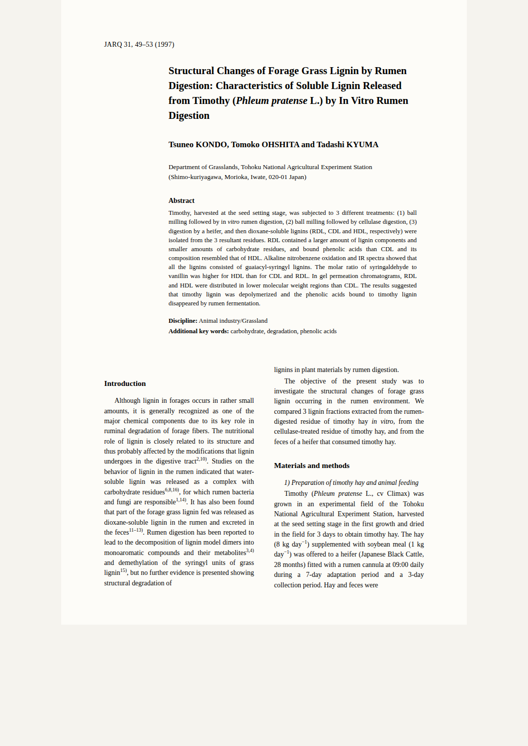JARQ 31, 49–53 (1997)
Structural Changes of Forage Grass Lignin by Rumen Digestion: Characteristics of Soluble Lignin Released from Timothy (Phleum pratense L.) by In Vitro Rumen Digestion
Tsuneo KONDO, Tomoko OHSHITA and Tadashi KYUMA
Department of Grasslands, Tohoku National Agricultural Experiment Station
(Shimo-kuriyagawa, Morioka, Iwate, 020-01 Japan)
Abstract
Timothy, harvested at the seed setting stage, was subjected to 3 different treatments: (1) ball milling followed by in vitro rumen digestion, (2) ball milling followed by cellulase digestion, (3) digestion by a heifer, and then dioxane-soluble lignins (RDL, CDL and HDL, respectively) were isolated from the 3 resultant residues. RDL contained a larger amount of lignin components and smaller amounts of carbohydrate residues, and bound phenolic acids than CDL and its composition resembled that of HDL. Alkaline nitrobenzene oxidation and IR spectra showed that all the lignins consisted of guaiacyl-syringyl lignins. The molar ratio of syringaldehyde to vanillin was higher for HDL than for CDL and RDL. In gel permeation chromatograms, RDL and HDL were distributed in lower molecular weight regions than CDL. The results suggested that timothy lignin was depolymerized and the phenolic acids bound to timothy lignin disappeared by rumen fermentation.
Discipline: Animal industry/Grassland
Additional key words: carbohydrate, degradation, phenolic acids
Introduction
Although lignin in forages occurs in rather small amounts, it is generally recognized as one of the major chemical components due to its key role in ruminal degradation of forage fibers. The nutritional role of lignin is closely related to its structure and thus probably affected by the modifications that lignin undergoes in the digestive tract2,10). Studies on the behavior of lignin in the rumen indicated that water-soluble lignin was released as a complex with carbohydrate residues6,8,16), for which rumen bacteria and fungi are responsible1,14). It has also been found that part of the forage grass lignin fed was released as dioxane-soluble lignin in the rumen and excreted in the feces11–13). Rumen digestion has been reported to lead to the decomposition of lignin model dimers into monoaromatic compounds and their metabolites3,4) and demethylation of the syringyl units of grass lignin15), but no further evidence is presented showing structural degradation of
lignins in plant materials by rumen digestion.
The objective of the present study was to investigate the structural changes of forage grass lignin occurring in the rumen environment. We compared 3 lignin fractions extracted from the rumen-digested residue of timothy hay in vitro, from the cellulase-treated residue of timothy hay, and from the feces of a heifer that consumed timothy hay.
Materials and methods
1) Preparation of timothy hay and animal feeding
Timothy (Phleum pratense L., cv Climax) was grown in an experimental field of the Tohoku National Agricultural Experiment Station, harvested at the seed setting stage in the first growth and dried in the field for 3 days to obtain timothy hay. The hay (8 kg day−1) supplemented with soybean meal (1 kg day−1) was offered to a heifer (Japanese Black Cattle, 28 months) fitted with a rumen cannula at 09:00 daily during a 7-day adaptation period and a 3-day collection period. Hay and feces were